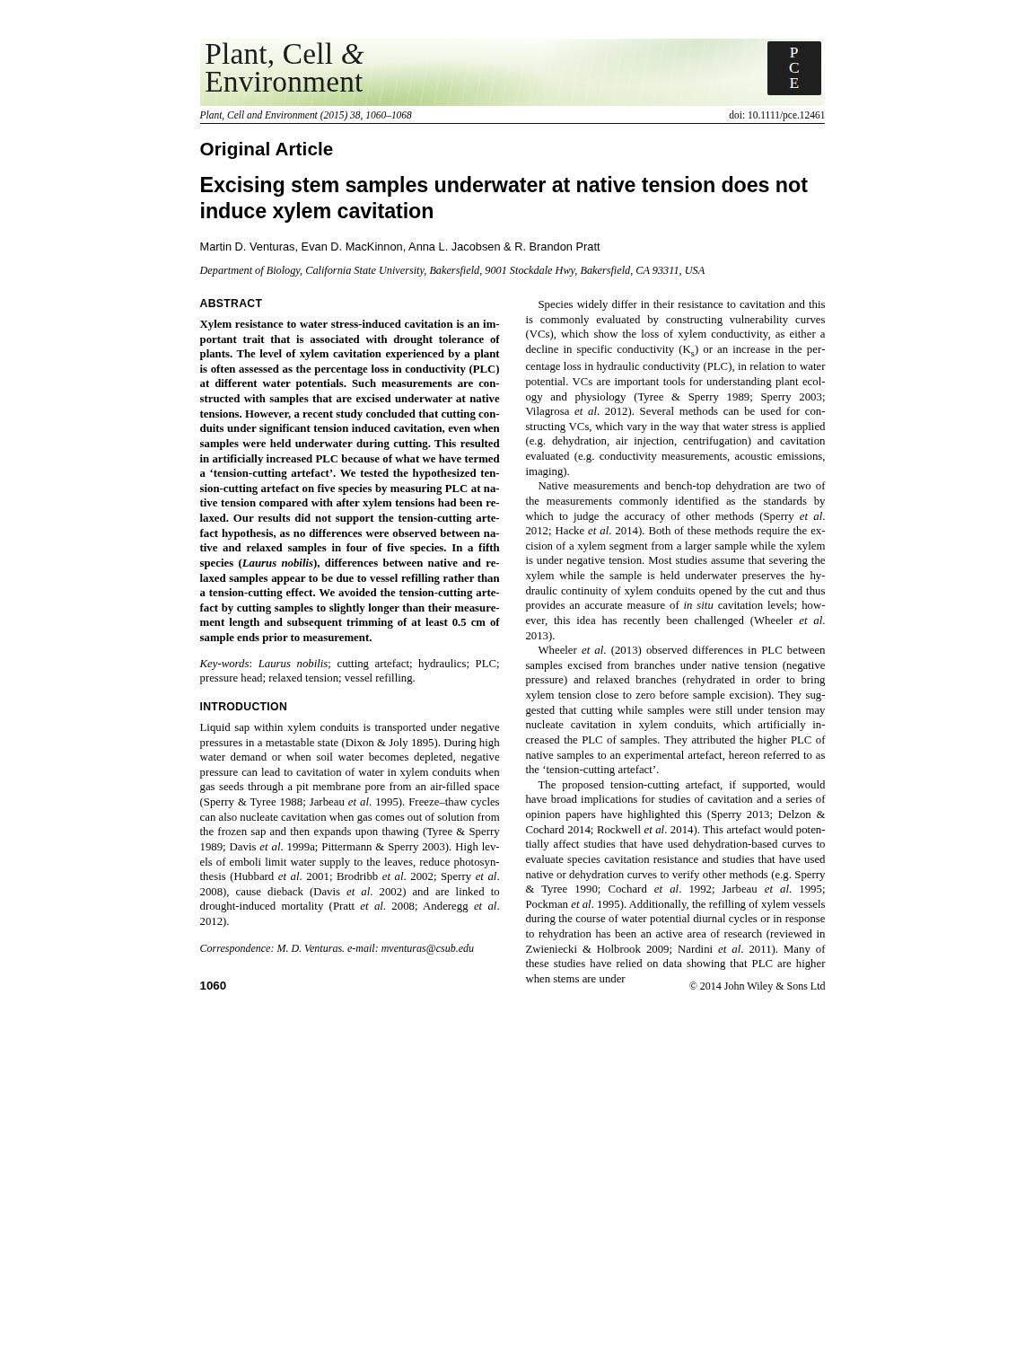Plant, Cell & Environment
PCE
Plant, Cell and Environment (2015) 38, 1060–1068
doi: 10.1111/pce.12461
Original Article
Excising stem samples underwater at native tension does not induce xylem cavitation
Martin D. Venturas, Evan D. MacKinnon, Anna L. Jacobsen & R. Brandon Pratt
Department of Biology, California State University, Bakersfield, 9001 Stockdale Hwy, Bakersfield, CA 93311, USA
ABSTRACT
Xylem resistance to water stress-induced cavitation is an important trait that is associated with drought tolerance of plants. The level of xylem cavitation experienced by a plant is often assessed as the percentage loss in conductivity (PLC) at different water potentials. Such measurements are constructed with samples that are excised underwater at native tensions. However, a recent study concluded that cutting conduits under significant tension induced cavitation, even when samples were held underwater during cutting. This resulted in artificially increased PLC because of what we have termed a ‘tension-cutting artefact’. We tested the hypothesized tension-cutting artefact on five species by measuring PLC at native tension compared with after xylem tensions had been relaxed. Our results did not support the tension-cutting artefact hypothesis, as no differences were observed between native and relaxed samples in four of five species. In a fifth species (Laurus nobilis), differences between native and relaxed samples appear to be due to vessel refilling rather than a tension-cutting effect. We avoided the tension-cutting artefact by cutting samples to slightly longer than their measurement length and subsequent trimming of at least 0.5 cm of sample ends prior to measurement.
Key-words: Laurus nobilis; cutting artefact; hydraulics; PLC; pressure head; relaxed tension; vessel refilling.
INTRODUCTION
Liquid sap within xylem conduits is transported under negative pressures in a metastable state (Dixon & Joly 1895). During high water demand or when soil water becomes depleted, negative pressure can lead to cavitation of water in xylem conduits when gas seeds through a pit membrane pore from an air-filled space (Sperry & Tyree 1988; Jarbeau et al. 1995). Freeze–thaw cycles can also nucleate cavitation when gas comes out of solution from the frozen sap and then expands upon thawing (Tyree & Sperry 1989; Davis et al. 1999a; Pittermann & Sperry 2003). High levels of emboli limit water supply to the leaves, reduce photosynthesis (Hubbard et al. 2001; Brodribb et al. 2002; Sperry et al. 2008), cause dieback (Davis et al. 2002) and are linked to drought-induced mortality (Pratt et al. 2008; Anderegg et al. 2012).
Correspondence: M. D. Venturas. e-mail: mventuras@csub.edu
Species widely differ in their resistance to cavitation and this is commonly evaluated by constructing vulnerability curves (VCs), which show the loss of xylem conductivity, as either a decline in specific conductivity (Ks) or an increase in the percentage loss in hydraulic conductivity (PLC), in relation to water potential. VCs are important tools for understanding plant ecology and physiology (Tyree & Sperry 1989; Sperry 2003; Vilagrosa et al. 2012). Several methods can be used for constructing VCs, which vary in the way that water stress is applied (e.g. dehydration, air injection, centrifugation) and cavitation evaluated (e.g. conductivity measurements, acoustic emissions, imaging).
Native measurements and bench-top dehydration are two of the measurements commonly identified as the standards by which to judge the accuracy of other methods (Sperry et al. 2012; Hacke et al. 2014). Both of these methods require the excision of a xylem segment from a larger sample while the xylem is under negative tension. Most studies assume that severing the xylem while the sample is held underwater preserves the hydraulic continuity of xylem conduits opened by the cut and thus provides an accurate measure of in situ cavitation levels; however, this idea has recently been challenged (Wheeler et al. 2013).
Wheeler et al. (2013) observed differences in PLC between samples excised from branches under native tension (negative pressure) and relaxed branches (rehydrated in order to bring xylem tension close to zero before sample excision). They suggested that cutting while samples were still under tension may nucleate cavitation in xylem conduits, which artificially increased the PLC of samples. They attributed the higher PLC of native samples to an experimental artefact, hereon referred to as the ‘tension-cutting artefact’.
The proposed tension-cutting artefact, if supported, would have broad implications for studies of cavitation and a series of opinion papers have highlighted this (Sperry 2013; Delzon & Cochard 2014; Rockwell et al. 2014). This artefact would potentially affect studies that have used dehydration-based curves to evaluate species cavitation resistance and studies that have used native or dehydration curves to verify other methods (e.g. Sperry & Tyree 1990; Cochard et al. 1992; Jarbeau et al. 1995; Pockman et al. 1995). Additionally, the refilling of xylem vessels during the course of water potential diurnal cycles or in response to rehydration has been an active area of research (reviewed in Zwieniecki & Holbrook 2009; Nardini et al. 2011). Many of these studies have relied on data showing that PLC are higher when stems are under
1060
© 2014 John Wiley & Sons Ltd